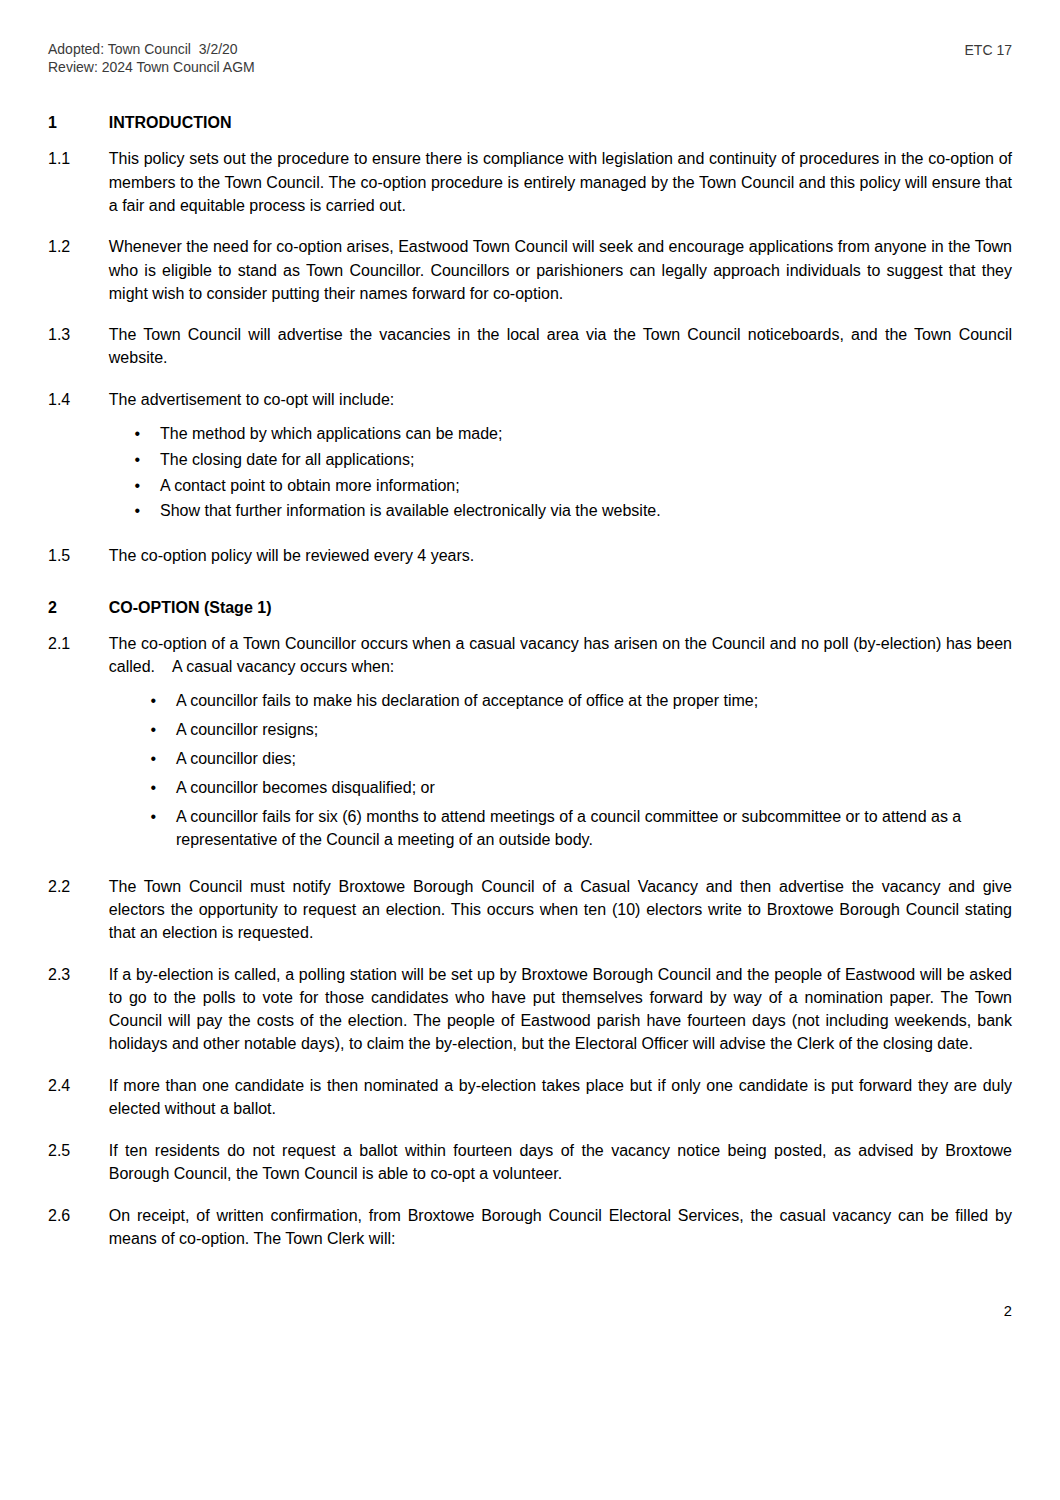Adopted: Town Council 3/2/20
Review: 2024 Town Council AGM
ETC 17
1 INTRODUCTION
1.1
This policy sets out the procedure to ensure there is compliance with legislation and continuity of procedures in the co-option of members to the Town Council. The co-option procedure is entirely managed by the Town Council and this policy will ensure that a fair and equitable process is carried out.
1.2
Whenever the need for co-option arises, Eastwood Town Council will seek and encourage applications from anyone in the Town who is eligible to stand as Town Councillor. Councillors or parishioners can legally approach individuals to suggest that they might wish to consider putting their names forward for co-option.
1.3
The Town Council will advertise the vacancies in the local area via the Town Council noticeboards, and the Town Council website.
1.4
The advertisement to co-opt will include:
The method by which applications can be made;
The closing date for all applications;
A contact point to obtain more information;
Show that further information is available electronically via the website.
1.5
The co-option policy will be reviewed every 4 years.
2 CO-OPTION (Stage 1)
2.1
The co-option of a Town Councillor occurs when a casual vacancy has arisen on the Council and no poll (by-election) has been called. A casual vacancy occurs when:
A councillor fails to make his declaration of acceptance of office at the proper time;
A councillor resigns;
A councillor dies;
A councillor becomes disqualified; or
A councillor fails for six (6) months to attend meetings of a council committee or subcommittee or to attend as a representative of the Council a meeting of an outside body.
2.2
The Town Council must notify Broxtowe Borough Council of a Casual Vacancy and then advertise the vacancy and give electors the opportunity to request an election. This occurs when ten (10) electors write to Broxtowe Borough Council stating that an election is requested.
2.3
If a by-election is called, a polling station will be set up by Broxtowe Borough Council and the people of Eastwood will be asked to go to the polls to vote for those candidates who have put themselves forward by way of a nomination paper. The Town Council will pay the costs of the election. The people of Eastwood parish have fourteen days (not including weekends, bank holidays and other notable days), to claim the by-election, but the Electoral Officer will advise the Clerk of the closing date.
2.4
If more than one candidate is then nominated a by-election takes place but if only one candidate is put forward they are duly elected without a ballot.
2.5
If ten residents do not request a ballot within fourteen days of the vacancy notice being posted, as advised by Broxtowe Borough Council, the Town Council is able to co-opt a volunteer.
2.6
On receipt, of written confirmation, from Broxtowe Borough Council Electoral Services, the casual vacancy can be filled by means of co-option. The Town Clerk will:
2